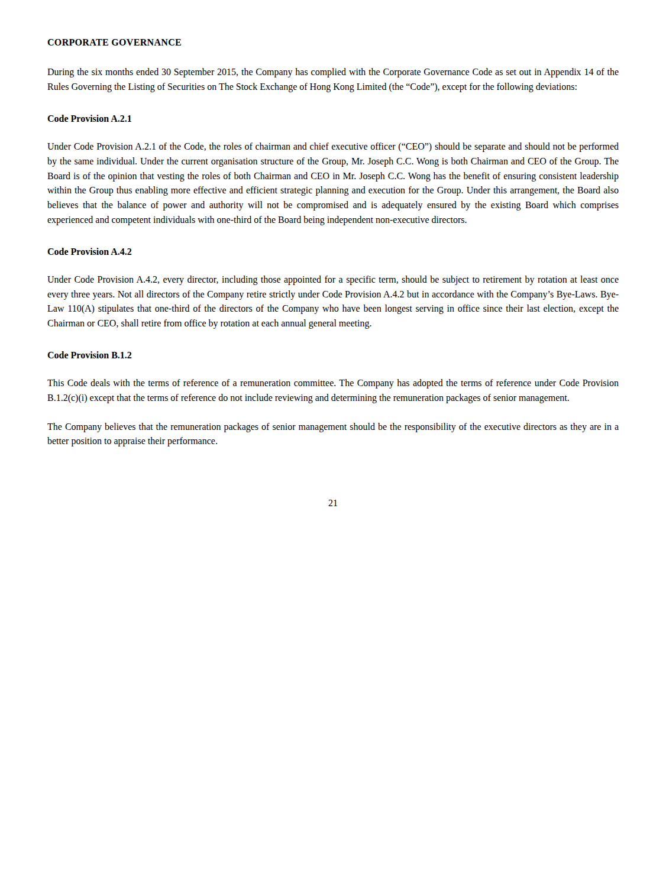CORPORATE GOVERNANCE
During the six months ended 30 September 2015, the Company has complied with the Corporate Governance Code as set out in Appendix 14 of the Rules Governing the Listing of Securities on The Stock Exchange of Hong Kong Limited (the “Code”), except for the following deviations:
Code Provision A.2.1
Under Code Provision A.2.1 of the Code, the roles of chairman and chief executive officer (“CEO”) should be separate and should not be performed by the same individual. Under the current organisation structure of the Group, Mr. Joseph C.C. Wong is both Chairman and CEO of the Group. The Board is of the opinion that vesting the roles of both Chairman and CEO in Mr. Joseph C.C. Wong has the benefit of ensuring consistent leadership within the Group thus enabling more effective and efficient strategic planning and execution for the Group. Under this arrangement, the Board also believes that the balance of power and authority will not be compromised and is adequately ensured by the existing Board which comprises experienced and competent individuals with one-third of the Board being independent non-executive directors.
Code Provision A.4.2
Under Code Provision A.4.2, every director, including those appointed for a specific term, should be subject to retirement by rotation at least once every three years. Not all directors of the Company retire strictly under Code Provision A.4.2 but in accordance with the Company’s Bye-Laws. Bye-Law 110(A) stipulates that one-third of the directors of the Company who have been longest serving in office since their last election, except the Chairman or CEO, shall retire from office by rotation at each annual general meeting.
Code Provision B.1.2
This Code deals with the terms of reference of a remuneration committee. The Company has adopted the terms of reference under Code Provision B.1.2(c)(i) except that the terms of reference do not include reviewing and determining the remuneration packages of senior management.
The Company believes that the remuneration packages of senior management should be the responsibility of the executive directors as they are in a better position to appraise their performance.
21